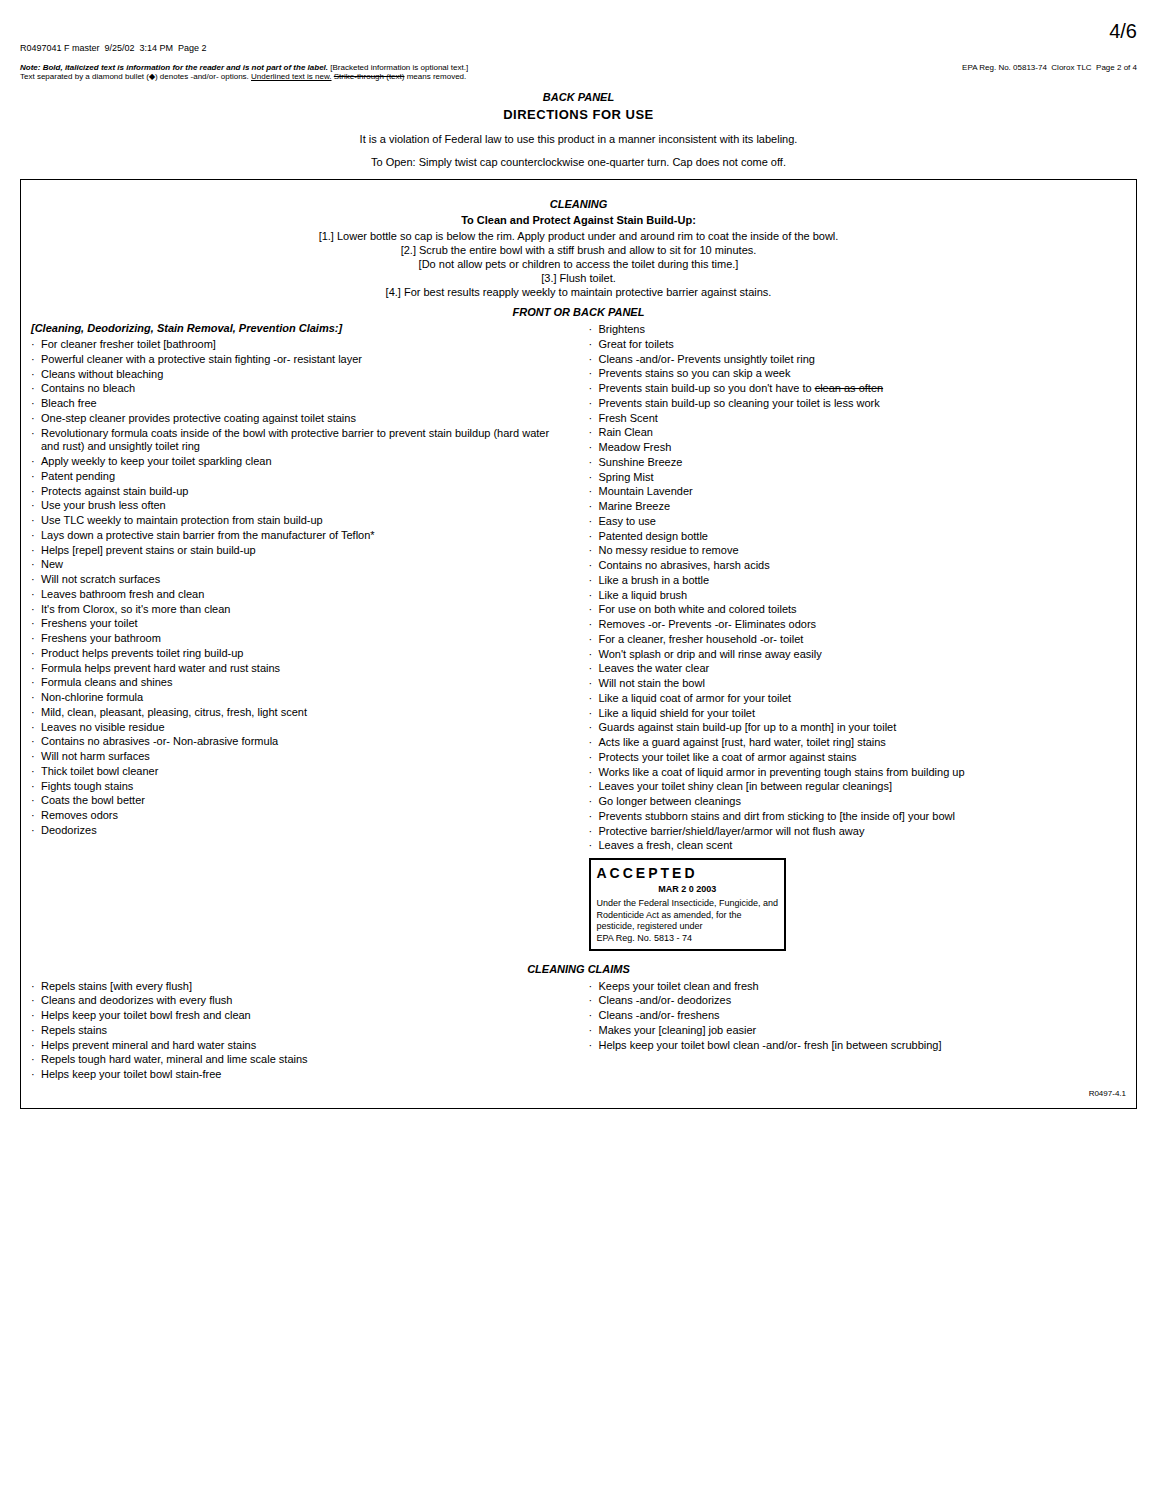4/6
R0497041 F master 9/25/02 3:14 PM Page 2
EPA Reg. No. 05813-74 Clorox TLC Page 2 of 4
Note: Bold, italicized text is information for the reader and is not part of the label. [Bracketed information is optional text.]
Text separated by a diamond bullet (◆) denotes -and/or- options. Underlined text is new. Strike-through (text) means removed.
BACK PANEL
DIRECTIONS FOR USE
It is a violation of Federal law to use this product in a manner inconsistent with its labeling.
To Open: Simply twist cap counterclockwise one-quarter turn. Cap does not come off.
CLEANING
To Clean and Protect Against Stain Build-Up:
[1.] Lower bottle so cap is below the rim. Apply product under and around rim to coat the inside of the bowl.
[2.] Scrub the entire bowl with a stiff brush and allow to sit for 10 minutes.
[Do not allow pets or children to access the toilet during this time.]
[3.] Flush toilet.
[4.] For best results reapply weekly to maintain protective barrier against stains.
FRONT OR BACK PANEL
[Cleaning, Deodorizing, Stain Removal, Prevention Claims:]
For cleaner fresher toilet [bathroom]
Powerful cleaner with a protective stain fighting -or- resistant layer
Cleans without bleaching
Contains no bleach
Bleach free
One-step cleaner provides protective coating against toilet stains
Revolutionary formula coats inside of the bowl with protective barrier to prevent stain buildup (hard water and rust) and unsightly toilet ring
Apply weekly to keep your toilet sparkling clean
Patent pending
Protects against stain build-up
Use your brush less often
Use TLC weekly to maintain protection from stain build-up
Lays down a protective stain barrier from the manufacturer of Teflon*
Helps [repel] prevent stains or stain build-up
New
Will not scratch surfaces
Leaves bathroom fresh and clean
It's from Clorox, so it's more than clean
Freshens your toilet
Freshens your bathroom
Product helps prevents toilet ring build-up
Formula helps prevent hard water and rust stains
Formula cleans and shines
Non-chlorine formula
Mild, clean, pleasant, pleasing, citrus, fresh, light scent
Leaves no visible residue
Contains no abrasives -or- Non-abrasive formula
Will not harm surfaces
Thick toilet bowl cleaner
Fights tough stains
Coats the bowl better
Removes odors
Deodorizes
Brightens
Great for toilets
Cleans -and/or- Prevents unsightly toilet ring
Prevents stains so you can skip a week
Prevents stain build-up so you don't have to clean as often
Prevents stain build-up so cleaning your toilet is less work
Fresh Scent
Rain Clean
Meadow Fresh
Sunshine Breeze
Spring Mist
Mountain Lavender
Marine Breeze
Easy to use
Patented design bottle
No messy residue to remove
Contains no abrasives, harsh acids
Like a brush in a bottle
Like a liquid brush
For use on both white and colored toilets
Removes -or- Prevents -or- Eliminates odors
For a cleaner, fresher household -or- toilet
Won't splash or drip and will rinse away easily
Leaves the water clear
Will not stain the bowl
Like a liquid coat of armor for your toilet
Like a liquid shield for your toilet
Guards against stain build-up [for up to a month] in your toilet
Acts like a guard against [rust, hard water, toilet ring] stains
Protects your toilet like a coat of armor against stains
Works like a coat of liquid armor in preventing tough stains from building up
Leaves your toilet shiny clean [in between regular cleanings]
Go longer between cleanings
Prevents stubborn stains and dirt from sticking to [the inside of] your bowl
Protective barrier/shield/layer/armor will not flush away
Leaves a fresh, clean scent
ACCEPTED
MAR 2 0 2003
Under the Federal Insecticide, Fungicide, and
Rodenticide Act as amended, for the
pesticide, registered under
EPA Reg. No. 5813 - 74
CLEANING CLAIMS
Repels stains [with every flush]
Cleans and deodorizes with every flush
Helps keep your toilet bowl fresh and clean
Repels stains
Helps prevent mineral and hard water stains
Repels tough hard water, mineral and lime scale stains
Helps keep your toilet bowl stain-free
Keeps your toilet clean and fresh
Cleans -and/or- deodorizes
Cleans -and/or- freshens
Makes your [cleaning] job easier
Helps keep your toilet bowl clean -and/or- fresh [in between scrubbing]
R0497-4.1